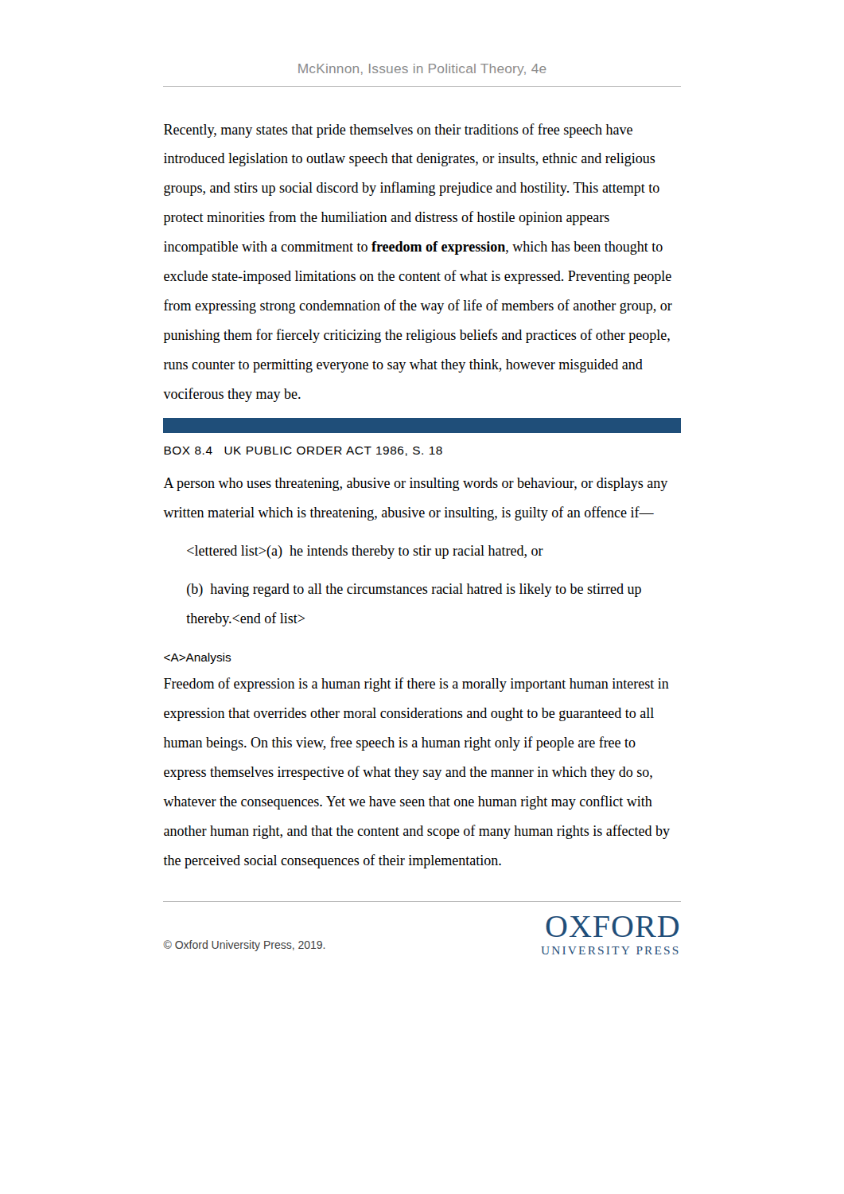McKinnon, Issues in Political Theory, 4e
Recently, many states that pride themselves on their traditions of free speech have introduced legislation to outlaw speech that denigrates, or insults, ethnic and religious groups, and stirs up social discord by inflaming prejudice and hostility. This attempt to protect minorities from the humiliation and distress of hostile opinion appears incompatible with a commitment to freedom of expression, which has been thought to exclude state-imposed limitations on the content of what is expressed. Preventing people from expressing strong condemnation of the way of life of members of another group, or punishing them for fiercely criticizing the religious beliefs and practices of other people, runs counter to permitting everyone to say what they think, however misguided and vociferous they may be.
BOX 8.4 UK PUBLIC ORDER ACT 1986, S. 18
A person who uses threatening, abusive or insulting words or behaviour, or displays any written material which is threatening, abusive or insulting, is guilty of an offence if—
<lettered list>(a) he intends thereby to stir up racial hatred, or
(b) having regard to all the circumstances racial hatred is likely to be stirred up thereby.<end of list>
<A>Analysis
Freedom of expression is a human right if there is a morally important human interest in expression that overrides other moral considerations and ought to be guaranteed to all human beings. On this view, free speech is a human right only if people are free to express themselves irrespective of what they say and the manner in which they do so, whatever the consequences. Yet we have seen that one human right may conflict with another human right, and that the content and scope of many human rights is affected by the perceived social consequences of their implementation.
© Oxford University Press, 2019.
OXFORD UNIVERSITY PRESS